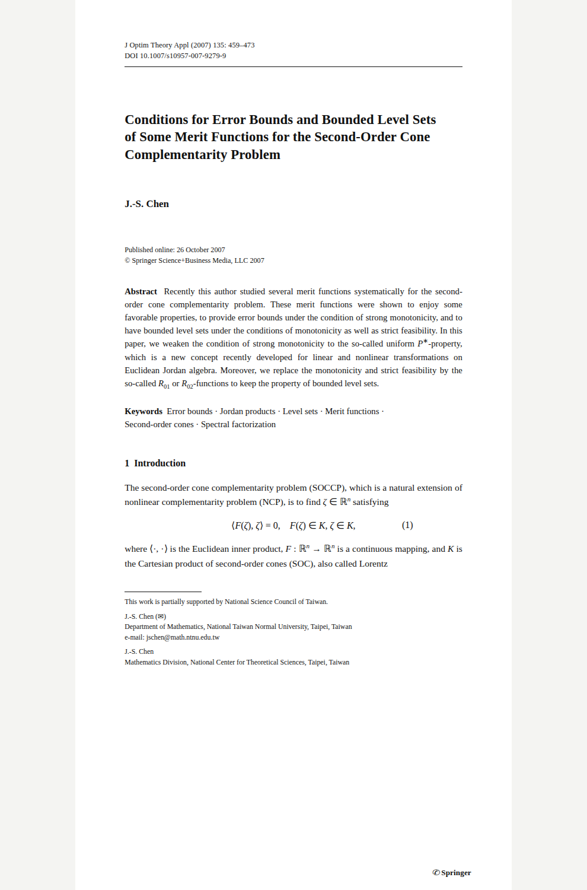J Optim Theory Appl (2007) 135: 459–473
DOI 10.1007/s10957-007-9279-9
Conditions for Error Bounds and Bounded Level Sets
of Some Merit Functions for the Second-Order Cone
Complementarity Problem
J.-S. Chen
Published online: 26 October 2007
© Springer Science+Business Media, LLC 2007
Abstract Recently this author studied several merit functions systematically for the second-order cone complementarity problem. These merit functions were shown to enjoy some favorable properties, to provide error bounds under the condition of strong monotonicity, and to have bounded level sets under the conditions of monotonicity as well as strict feasibility. In this paper, we weaken the condition of strong monotonicity to the so-called uniform P∗-property, which is a new concept recently developed for linear and nonlinear transformations on Euclidean Jordan algebra. Moreover, we replace the monotonicity and strict feasibility by the so-called R01 or R02-functions to keep the property of bounded level sets.
Keywords Error bounds · Jordan products · Level sets · Merit functions ·
Second-order cones · Spectral factorization
1 Introduction
The second-order cone complementarity problem (SOCCP), which is a natural extension of nonlinear complementarity problem (NCP), is to find ζ ∈ ℝn satisfying
⟨F(ζ), ζ⟩ = 0, F(ζ) ∈ K, ζ ∈ K, (1)
where ⟨·, ·⟩ is the Euclidean inner product, F : ℝn → ℝn is a continuous mapping, and K is the Cartesian product of second-order cones (SOC), also called Lorentz
This work is partially supported by National Science Council of Taiwan.
J.-S. Chen (✉)
Department of Mathematics, National Taiwan Normal University, Taipei, Taiwan
e-mail: jschen@math.ntnu.edu.tw
J.-S. Chen
Mathematics Division, National Center for Theoretical Sciences, Taipei, Taiwan
✆Springer